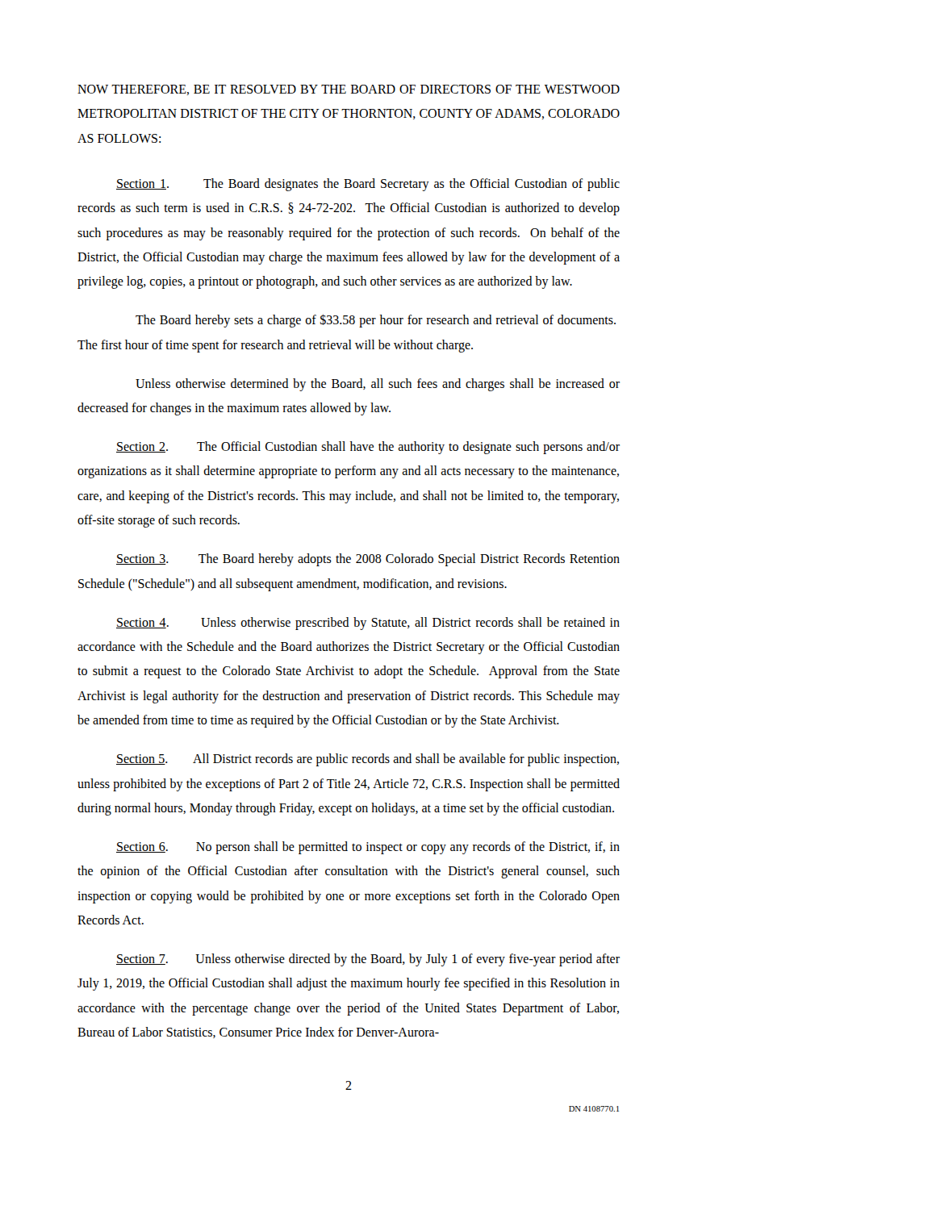NOW THEREFORE, BE IT RESOLVED BY THE BOARD OF DIRECTORS OF THE WESTWOOD METROPOLITAN DISTRICT OF THE CITY OF THORNTON, COUNTY OF ADAMS, COLORADO AS FOLLOWS:
Section 1. The Board designates the Board Secretary as the Official Custodian of public records as such term is used in C.R.S. § 24-72-202. The Official Custodian is authorized to develop such procedures as may be reasonably required for the protection of such records. On behalf of the District, the Official Custodian may charge the maximum fees allowed by law for the development of a privilege log, copies, a printout or photograph, and such other services as are authorized by law.
The Board hereby sets a charge of $33.58 per hour for research and retrieval of documents. The first hour of time spent for research and retrieval will be without charge.
Unless otherwise determined by the Board, all such fees and charges shall be increased or decreased for changes in the maximum rates allowed by law.
Section 2. The Official Custodian shall have the authority to designate such persons and/or organizations as it shall determine appropriate to perform any and all acts necessary to the maintenance, care, and keeping of the District's records. This may include, and shall not be limited to, the temporary, off-site storage of such records.
Section 3. The Board hereby adopts the 2008 Colorado Special District Records Retention Schedule ("Schedule") and all subsequent amendment, modification, and revisions.
Section 4. Unless otherwise prescribed by Statute, all District records shall be retained in accordance with the Schedule and the Board authorizes the District Secretary or the Official Custodian to submit a request to the Colorado State Archivist to adopt the Schedule. Approval from the State Archivist is legal authority for the destruction and preservation of District records. This Schedule may be amended from time to time as required by the Official Custodian or by the State Archivist.
Section 5. All District records are public records and shall be available for public inspection, unless prohibited by the exceptions of Part 2 of Title 24, Article 72, C.R.S. Inspection shall be permitted during normal hours, Monday through Friday, except on holidays, at a time set by the official custodian.
Section 6. No person shall be permitted to inspect or copy any records of the District, if, in the opinion of the Official Custodian after consultation with the District's general counsel, such inspection or copying would be prohibited by one or more exceptions set forth in the Colorado Open Records Act.
Section 7. Unless otherwise directed by the Board, by July 1 of every five-year period after July 1, 2019, the Official Custodian shall adjust the maximum hourly fee specified in this Resolution in accordance with the percentage change over the period of the United States Department of Labor, Bureau of Labor Statistics, Consumer Price Index for Denver-Aurora-
2
DN 4108770.1